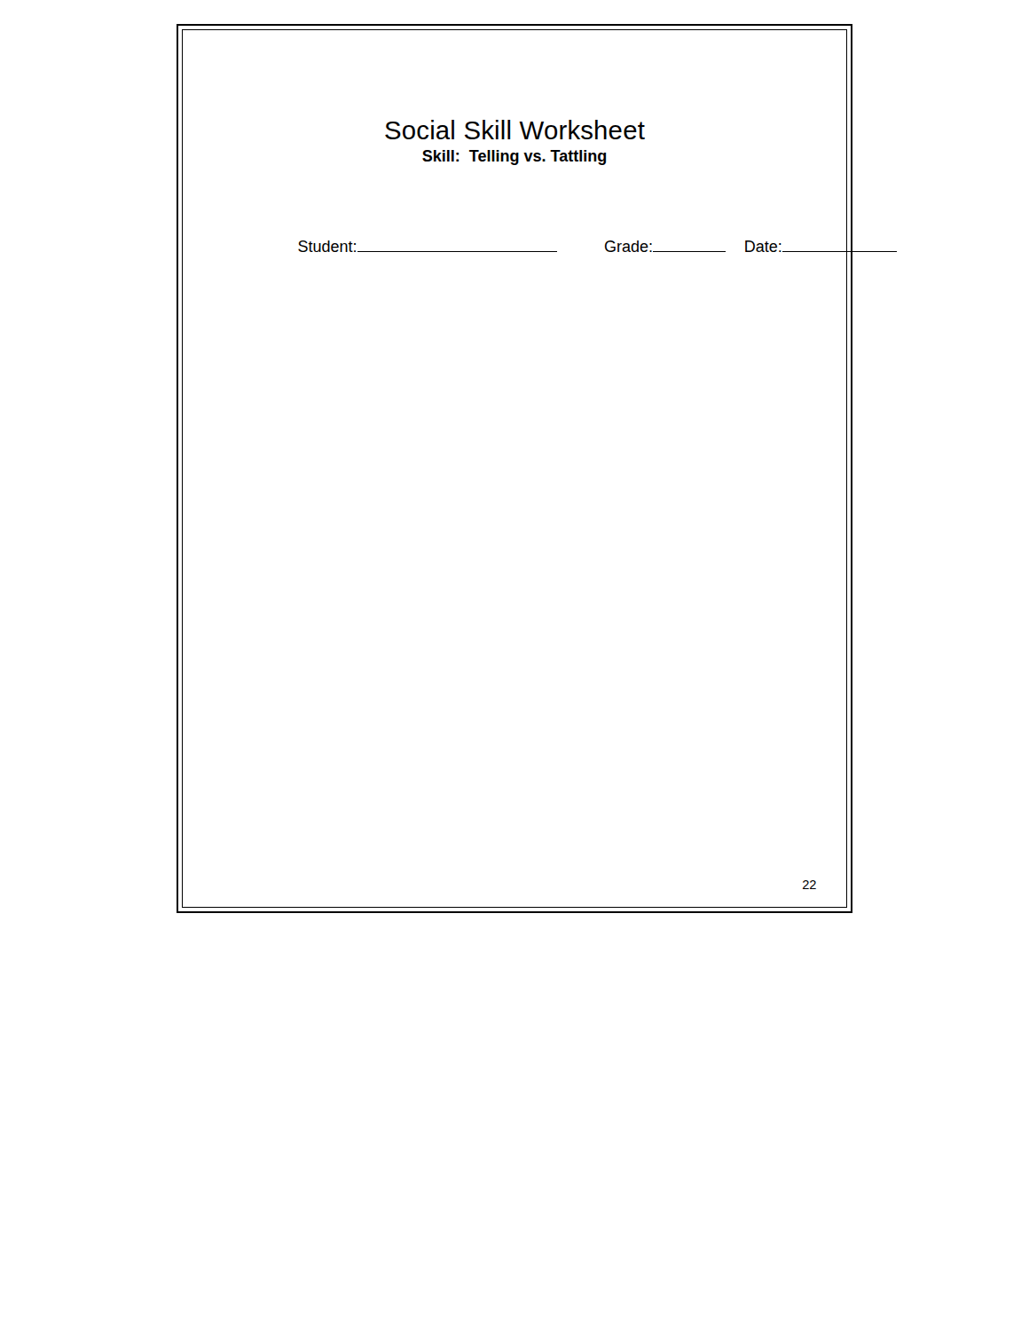Social Skill Worksheet
Skill: Telling vs. Tattling
Student: Grade: Date:
22